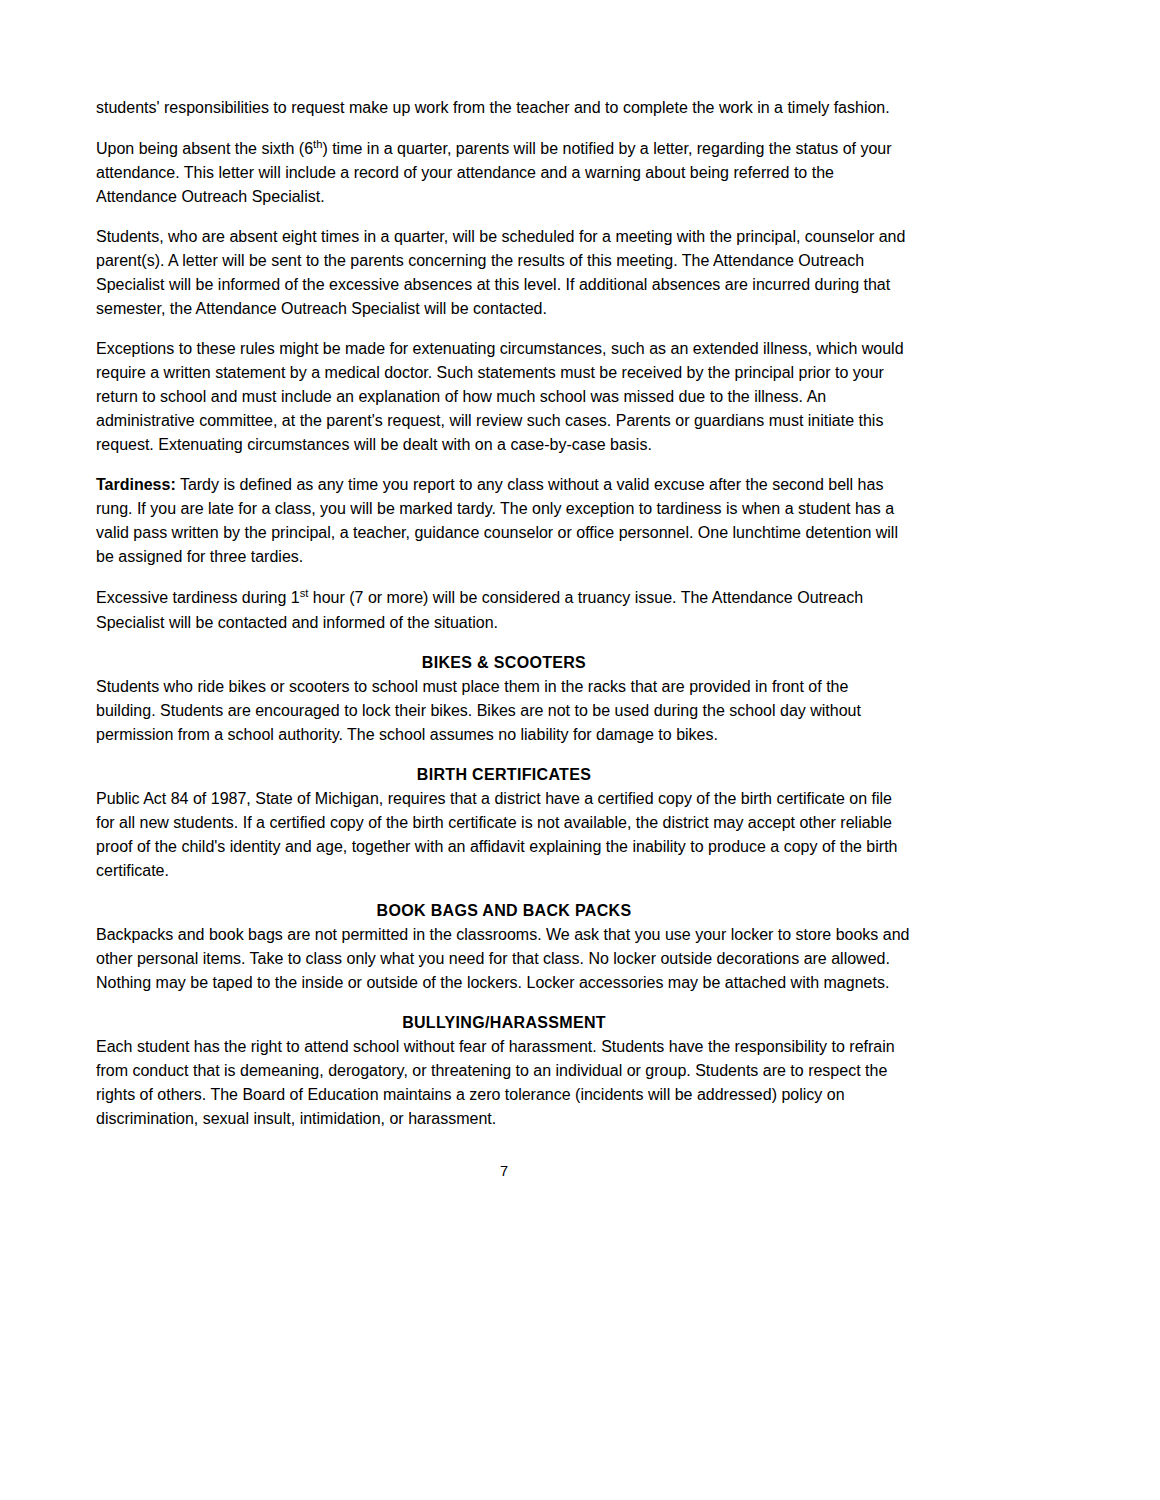students' responsibilities to request make up work from the teacher and to complete the work in a timely fashion.
Upon being absent the sixth (6th) time in a quarter, parents will be notified by a letter, regarding the status of your attendance. This letter will include a record of your attendance and a warning about being referred to the Attendance Outreach Specialist.
Students, who are absent eight times in a quarter, will be scheduled for a meeting with the principal, counselor and parent(s). A letter will be sent to the parents concerning the results of this meeting. The Attendance Outreach Specialist will be informed of the excessive absences at this level. If additional absences are incurred during that semester, the Attendance Outreach Specialist will be contacted.
Exceptions to these rules might be made for extenuating circumstances, such as an extended illness, which would require a written statement by a medical doctor. Such statements must be received by the principal prior to your return to school and must include an explanation of how much school was missed due to the illness. An administrative committee, at the parent's request, will review such cases. Parents or guardians must initiate this request. Extenuating circumstances will be dealt with on a case-by-case basis.
Tardiness: Tardy is defined as any time you report to any class without a valid excuse after the second bell has rung. If you are late for a class, you will be marked tardy. The only exception to tardiness is when a student has a valid pass written by the principal, a teacher, guidance counselor or office personnel. One lunchtime detention will be assigned for three tardies.
Excessive tardiness during 1st hour (7 or more) will be considered a truancy issue. The Attendance Outreach Specialist will be contacted and informed of the situation.
BIKES & SCOOTERS
Students who ride bikes or scooters to school must place them in the racks that are provided in front of the building. Students are encouraged to lock their bikes. Bikes are not to be used during the school day without permission from a school authority. The school assumes no liability for damage to bikes.
BIRTH CERTIFICATES
Public Act 84 of 1987, State of Michigan, requires that a district have a certified copy of the birth certificate on file for all new students. If a certified copy of the birth certificate is not available, the district may accept other reliable proof of the child's identity and age, together with an affidavit explaining the inability to produce a copy of the birth certificate.
BOOK BAGS AND BACK PACKS
Backpacks and book bags are not permitted in the classrooms. We ask that you use your locker to store books and other personal items. Take to class only what you need for that class. No locker outside decorations are allowed. Nothing may be taped to the inside or outside of the lockers. Locker accessories may be attached with magnets.
BULLYING/HARASSMENT
Each student has the right to attend school without fear of harassment. Students have the responsibility to refrain from conduct that is demeaning, derogatory, or threatening to an individual or group. Students are to respect the rights of others. The Board of Education maintains a zero tolerance (incidents will be addressed) policy on discrimination, sexual insult, intimidation, or harassment.
7